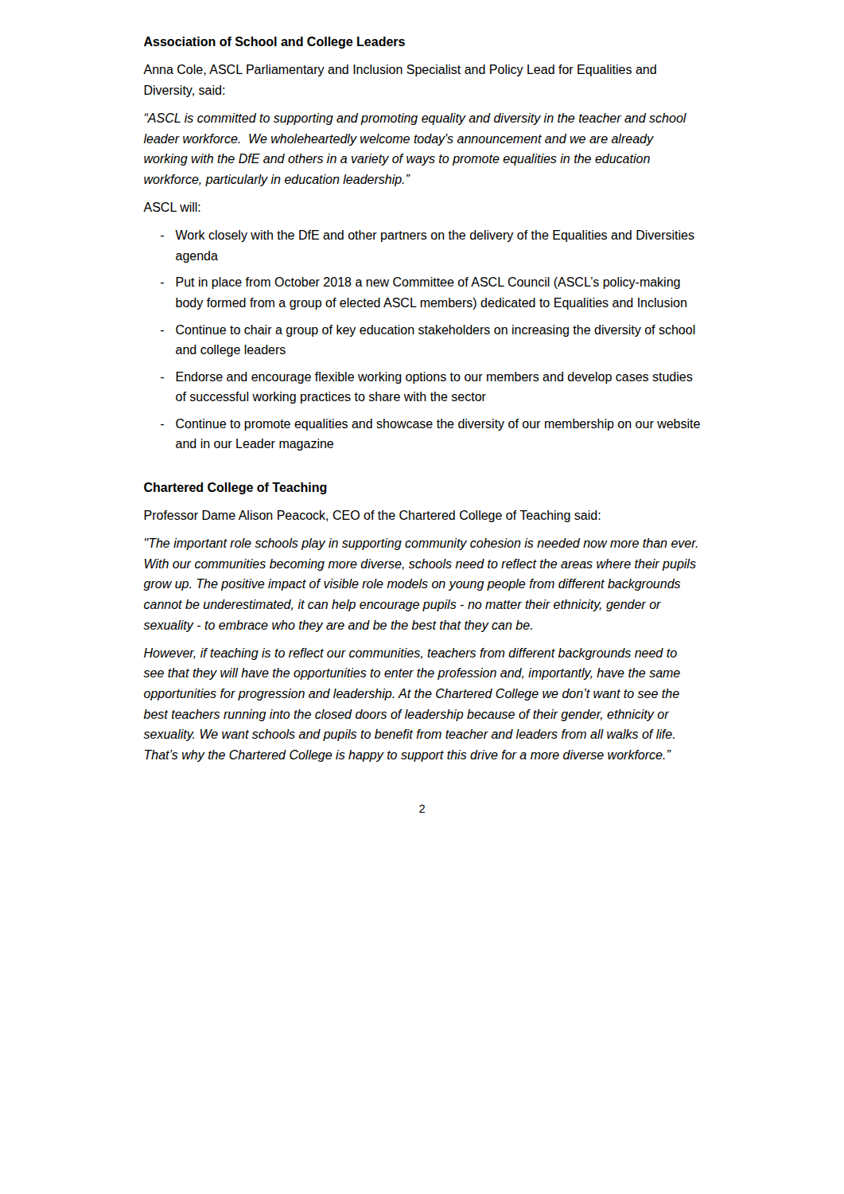Association of School and College Leaders
Anna Cole, ASCL Parliamentary and Inclusion Specialist and Policy Lead for Equalities and Diversity, said:
“ASCL is committed to supporting and promoting equality and diversity in the teacher and school leader workforce. We wholeheartedly welcome today's announcement and we are already working with the DfE and others in a variety of ways to promote equalities in the education workforce, particularly in education leadership.”
ASCL will:
Work closely with the DfE and other partners on the delivery of the Equalities and Diversities agenda
Put in place from October 2018 a new Committee of ASCL Council (ASCL’s policy-making body formed from a group of elected ASCL members) dedicated to Equalities and Inclusion
Continue to chair a group of key education stakeholders on increasing the diversity of school and college leaders
Endorse and encourage flexible working options to our members and develop cases studies of successful working practices to share with the sector
Continue to promote equalities and showcase the diversity of our membership on our website and in our Leader magazine
Chartered College of Teaching
Professor Dame Alison Peacock, CEO of the Chartered College of Teaching said:
"The important role schools play in supporting community cohesion is needed now more than ever. With our communities becoming more diverse, schools need to reflect the areas where their pupils grow up. The positive impact of visible role models on young people from different backgrounds cannot be underestimated, it can help encourage pupils - no matter their ethnicity, gender or sexuality - to embrace who they are and be the best that they can be.
However, if teaching is to reflect our communities, teachers from different backgrounds need to see that they will have the opportunities to enter the profession and, importantly, have the same opportunities for progression and leadership. At the Chartered College we don’t want to see the best teachers running into the closed doors of leadership because of their gender, ethnicity or sexuality. We want schools and pupils to benefit from teacher and leaders from all walks of life. That’s why the Chartered College is happy to support this drive for a more diverse workforce.”
2